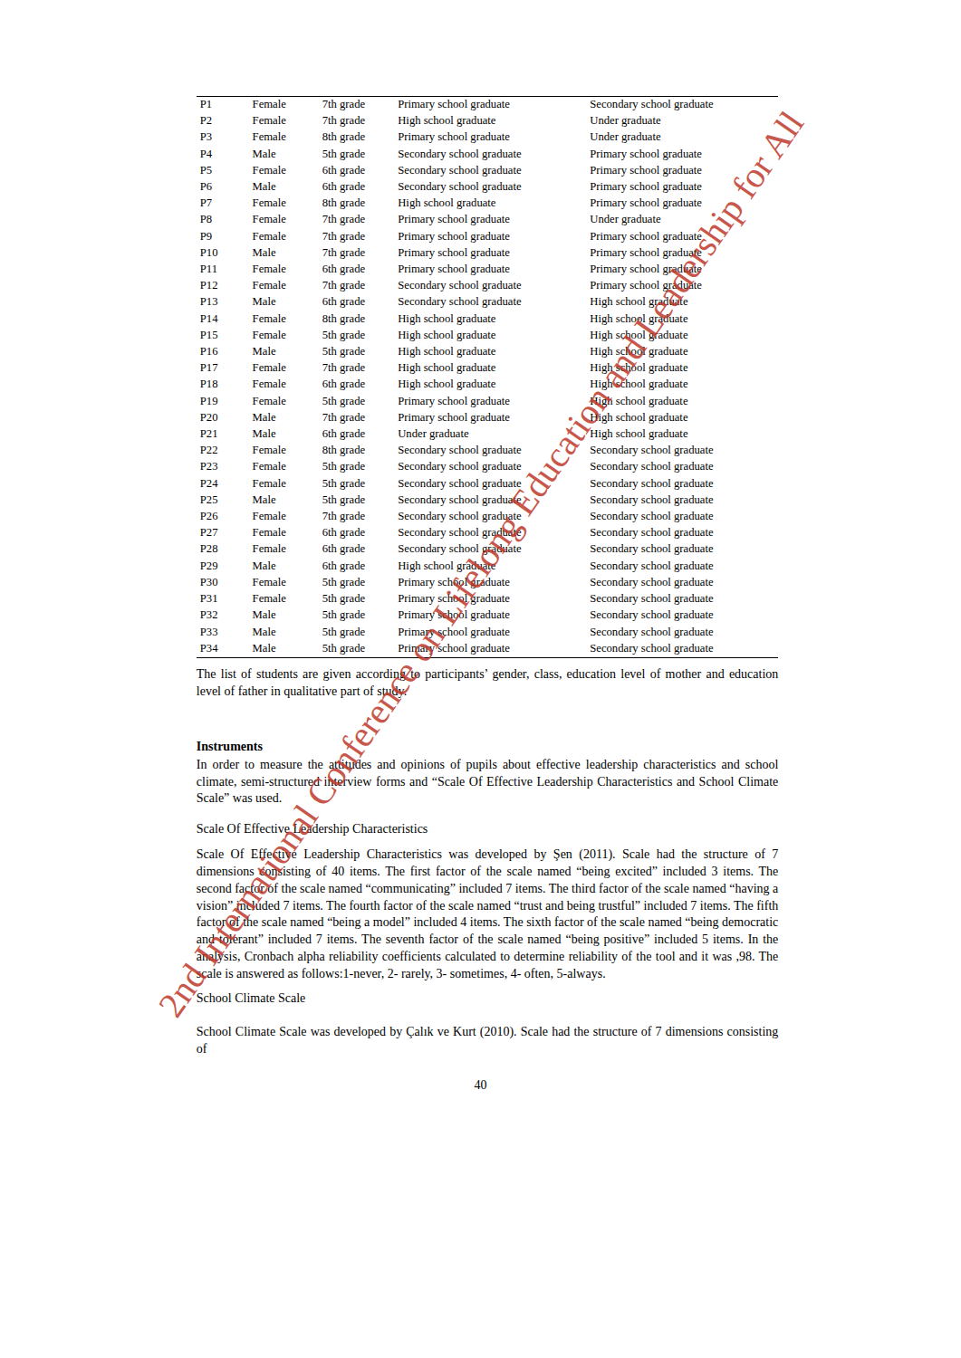2nd International Conference on Lifelong Education and Leadership for All
| P1 | Female | 7th grade | Primary school graduate | Secondary school graduate |
| P2 | Female | 7th grade | High school graduate | Under graduate |
| P3 | Female | 8th grade | Primary school graduate | Under graduate |
| P4 | Male | 5th grade | Secondary school graduate | Primary school graduate |
| P5 | Female | 6th grade | Secondary school graduate | Primary school graduate |
| P6 | Male | 6th grade | Secondary school graduate | Primary school graduate |
| P7 | Female | 8th grade | High school graduate | Primary school graduate |
| P8 | Female | 7th grade | Primary school graduate | Under graduate |
| P9 | Female | 7th grade | Primary school graduate | Primary school graduate |
| P10 | Male | 7th grade | Primary school graduate | Primary school graduate |
| P11 | Female | 6th grade | Primary school graduate | Primary school graduate |
| P12 | Female | 7th grade | Secondary school graduate | Primary school graduate |
| P13 | Male | 6th grade | Secondary school graduate | High school graduate |
| P14 | Female | 8th grade | High school graduate | High school graduate |
| P15 | Female | 5th grade | High school graduate | High school graduate |
| P16 | Male | 5th grade | High school graduate | High school graduate |
| P17 | Female | 7th grade | High school graduate | High school graduate |
| P18 | Female | 6th grade | High school graduate | High school graduate |
| P19 | Female | 5th grade | Primary school graduate | High school graduate |
| P20 | Male | 7th grade | Primary school graduate | High school graduate |
| P21 | Male | 6th grade | Under graduate | High school graduate |
| P22 | Female | 8th grade | Secondary school graduate | Secondary school graduate |
| P23 | Female | 5th grade | Secondary school graduate | Secondary school graduate |
| P24 | Female | 5th grade | Secondary school graduate | Secondary school graduate |
| P25 | Male | 5th grade | Secondary school graduate | Secondary school graduate |
| P26 | Female | 7th grade | Secondary school graduate | Secondary school graduate |
| P27 | Female | 6th grade | Secondary school graduate | Secondary school graduate |
| P28 | Female | 6th grade | Secondary school graduate | Secondary school graduate |
| P29 | Male | 6th grade | High school graduate | Secondary school graduate |
| P30 | Female | 5th grade | Primary school graduate | Secondary school graduate |
| P31 | Female | 5th grade | Primary school graduate | Secondary school graduate |
| P32 | Male | 5th grade | Primary school graduate | Secondary school graduate |
| P33 | Male | 5th grade | Primary school graduate | Secondary school graduate |
| P34 | Male | 5th grade | Primary school graduate | Secondary school graduate |
The list of students are given according to participants’ gender, class, education level of mother and education level of father in qualitative part of study.
Instruments
In order to measure the attitudes and opinions of pupils about effective leadership characteristics and school climate, semi-structured interview forms and “Scale Of Effective Leadership Characteristics and School Climate Scale” was used.
Scale Of Effective Leadership Characteristics
Scale Of Effective Leadership Characteristics was developed by Şen (2011). Scale had the structure of 7 dimensions consisting of 40 items. The first factor of the scale named “being excited” included 3 items. The second factor of the scale named “communicating” included 7 items. The third factor of the scale named “having a vision” included 7 items. The fourth factor of the scale named “trust and being trustful” included 7 items. The fifth factor of the scale named “being a model” included 4 items. The sixth factor of the scale named “being democratic and tolerant” included 7 items. The seventh factor of the scale named “being positive” included 5 items. In the analysis, Cronbach alpha reliability coefficients calculated to determine reliability of the tool and it was ,98. The scale is answered as follows:1-never, 2- rarely, 3- sometimes, 4- often, 5-always.
School Climate Scale
School Climate Scale was developed by Çalık ve Kurt (2010). Scale had the structure of 7 dimensions consisting of
40